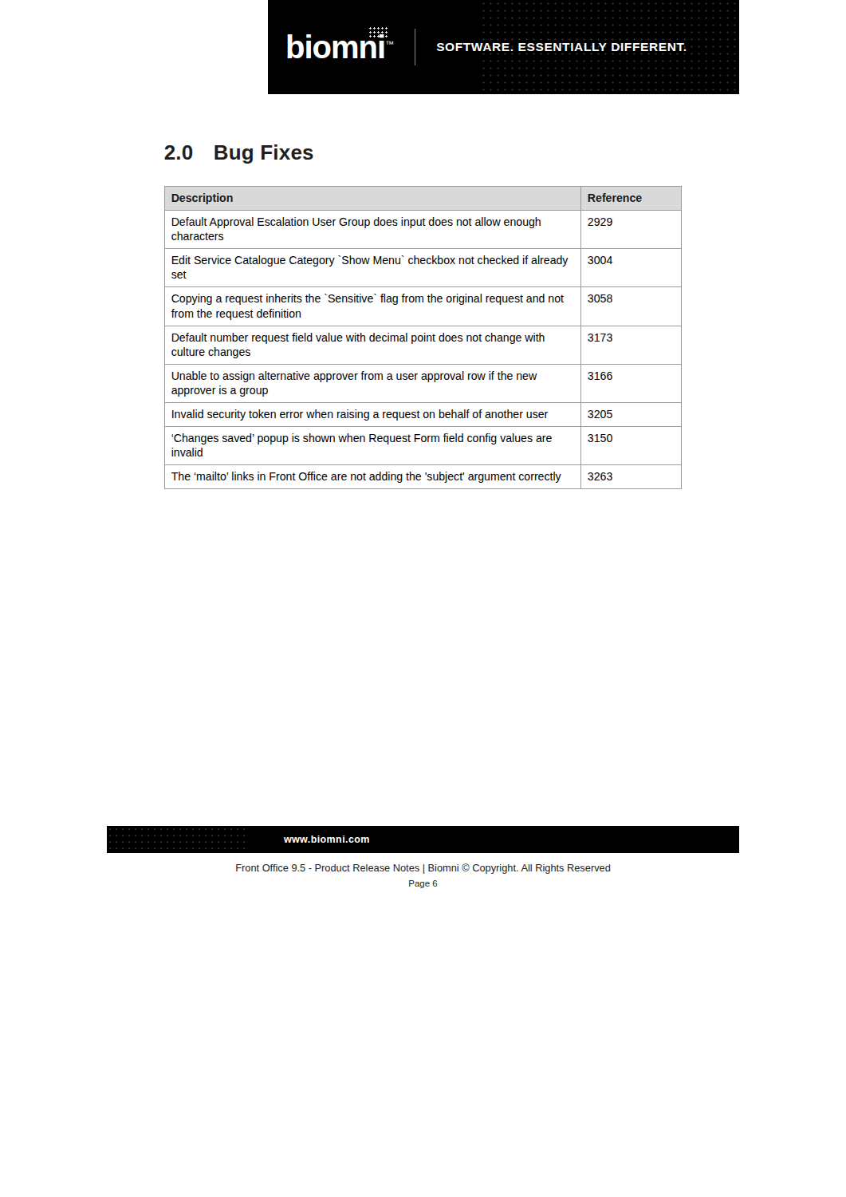biomni™
SOFTWARE. ESSENTIALLY DIFFERENT.
2.0 Bug Fixes
| Description | Reference |
| --- | --- |
| Default Approval Escalation User Group does input does not allow enough characters | 2929 |
| Edit Service Catalogue Category `Show Menu` checkbox not checked if already set | 3004 |
| Copying a request inherits the `Sensitive` flag from the original request and not from the request definition | 3058 |
| Default number request field value with decimal point does not change with culture changes | 3173 |
| Unable to assign alternative approver from a user approval row if the new approver is a group | 3166 |
| Invalid security token error when raising a request on behalf of another user | 3205 |
| ‘Changes saved’ popup is shown when Request Form field config values are invalid | 3150 |
| The ‘mailto’ links in Front Office are not adding the 'subject' argument correctly | 3263 |
www.biomni.com
Front Office 9.5 - Product Release Notes | Biomni © Copyright. All Rights Reserved
Page 6